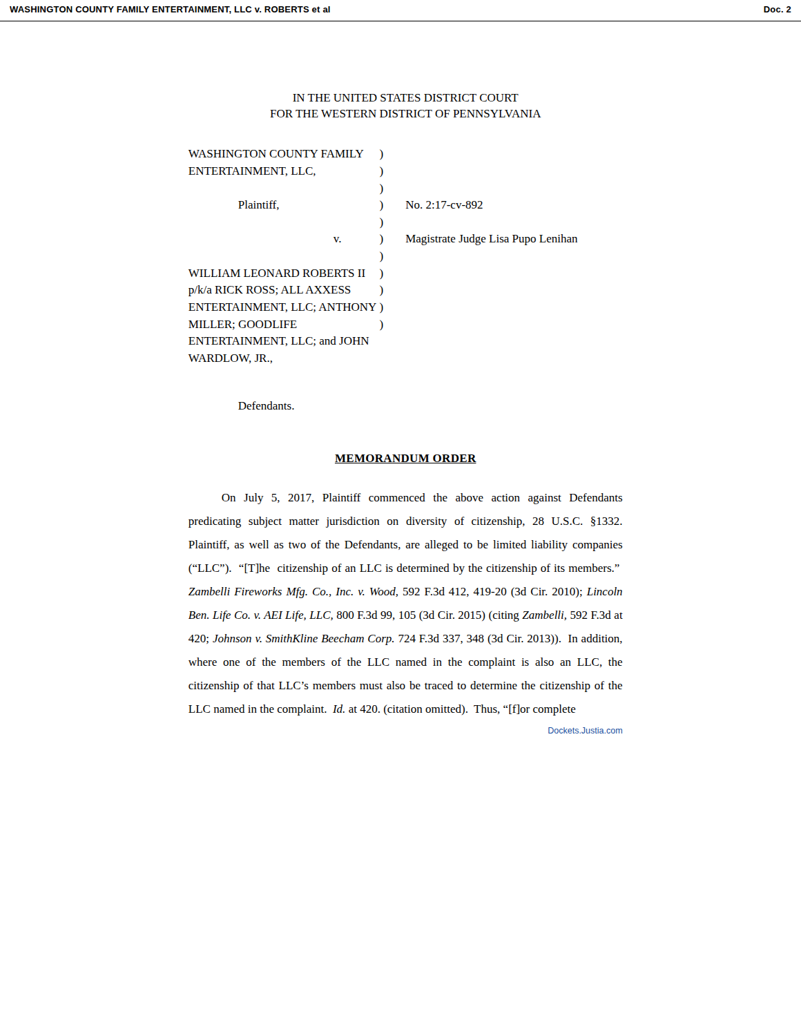WASHINGTON COUNTY FAMILY ENTERTAINMENT, LLC v. ROBERTS et al
Doc. 2
IN THE UNITED STATES DISTRICT COURT
FOR THE WESTERN DISTRICT OF PENNSYLVANIA
| WASHINGTON COUNTY FAMILY ENTERTAINMENT, LLC, | ) ) | |
| | ) | |
| Plaintiff, | ) | No. 2:17-cv-892 |
| | ) | |
| v. | ) | Magistrate Judge Lisa Pupo Lenihan |
| | ) | |
| WILLIAM LEONARD ROBERTS II p/k/a RICK ROSS; ALL AXXESS ENTERTAINMENT, LLC; ANTHONY MILLER; GOODLIFE ENTERTAINMENT, LLC; and JOHN WARDLOW, JR., | ) ) ) ) | |
Defendants.
MEMORANDUM ORDER
On July 5, 2017, Plaintiff commenced the above action against Defendants predicating subject matter jurisdiction on diversity of citizenship, 28 U.S.C. §1332. Plaintiff, as well as two of the Defendants, are alleged to be limited liability companies (“LLC”). “[T]he citizenship of an LLC is determined by the citizenship of its members.” Zambelli Fireworks Mfg. Co., Inc. v. Wood, 592 F.3d 412, 419-20 (3d Cir. 2010); Lincoln Ben. Life Co. v. AEI Life, LLC, 800 F.3d 99, 105 (3d Cir. 2015) (citing Zambelli, 592 F.3d at 420; Johnson v. SmithKline Beecham Corp. 724 F.3d 337, 348 (3d Cir. 2013)). In addition, where one of the members of the LLC named in the complaint is also an LLC, the citizenship of that LLC’s members must also be traced to determine the citizenship of the LLC named in the complaint. Id. at 420. (citation omitted). Thus, “[f]or complete
Dockets.Justia.com